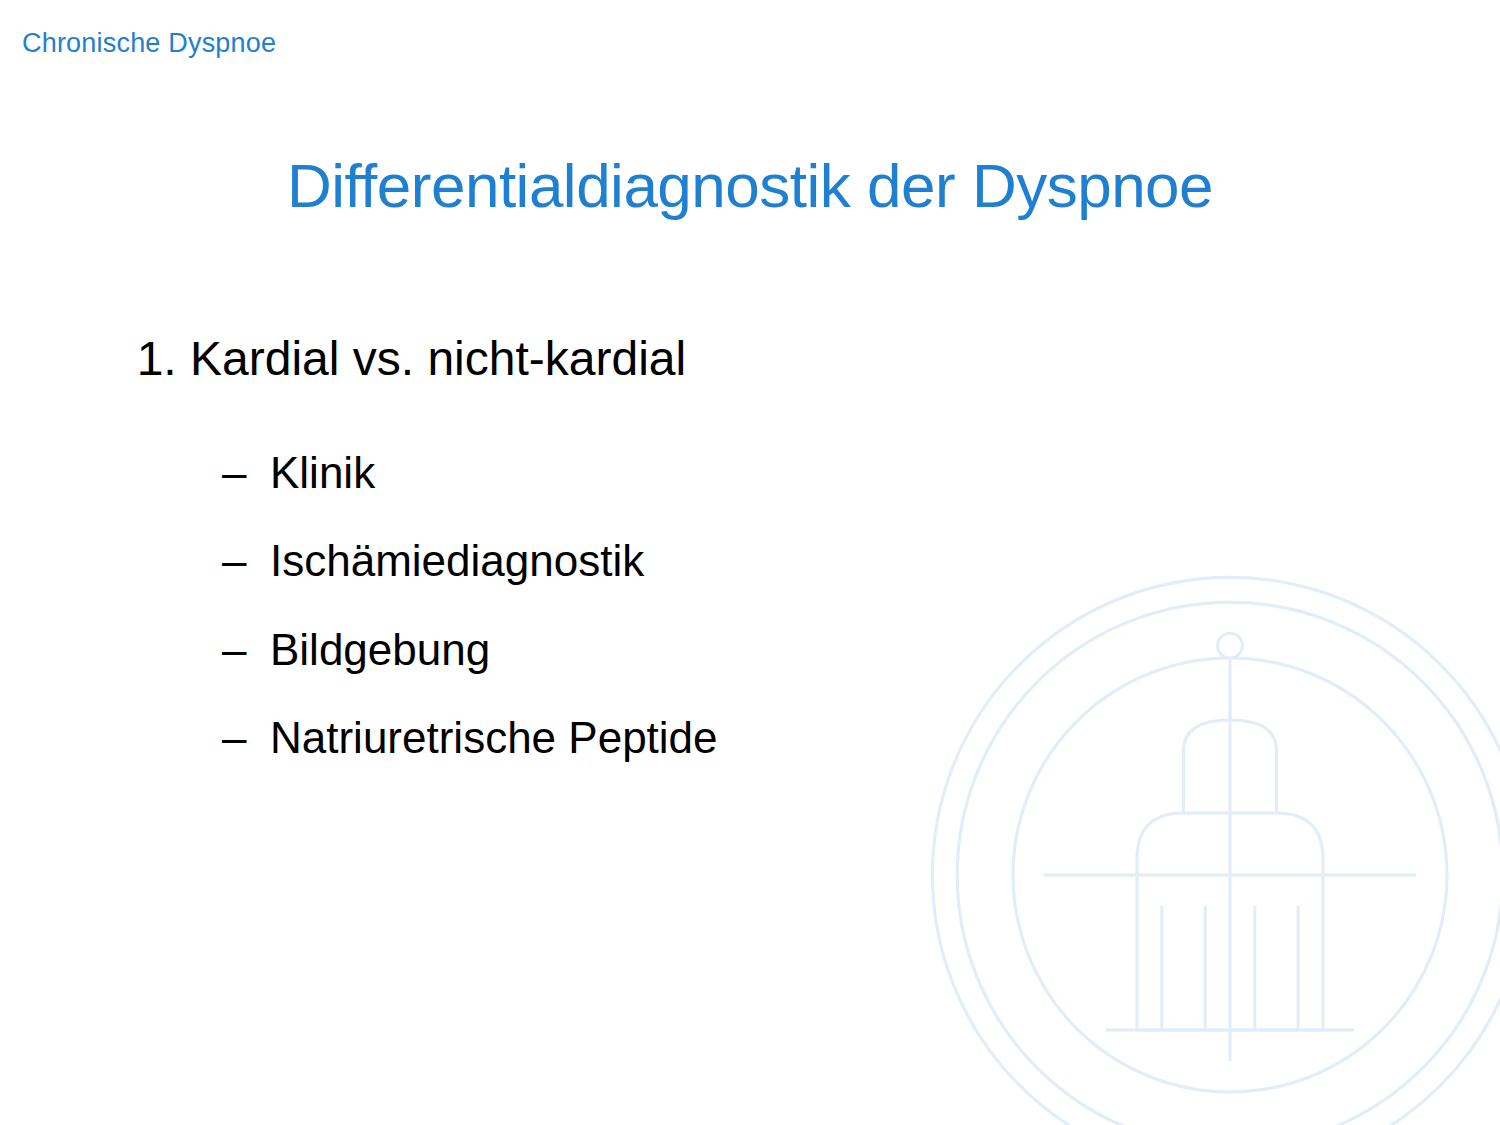Chronische Dyspnoe
Differentialdiagnostik der Dyspnoe
Kardial vs. nicht-kardial
Klinik
Ischämiediagnostik
Bildgebung
Natriuretrische Peptide